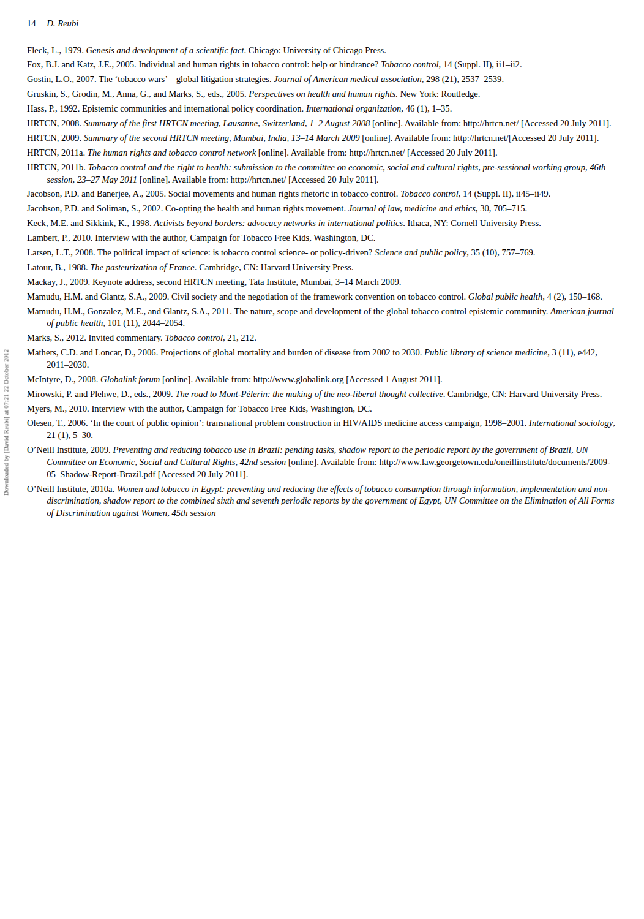Downloaded by [David Reubi] at 07:21 22 October 2012
14 D. Reubi
Fleck, L., 1979. Genesis and development of a scientific fact. Chicago: University of Chicago Press.
Fox, B.J. and Katz, J.E., 2005. Individual and human rights in tobacco control: help or hindrance? Tobacco control, 14 (Suppl. II), ii1–ii2.
Gostin, L.O., 2007. The ‘tobacco wars’ – global litigation strategies. Journal of American medical association, 298 (21), 2537–2539.
Gruskin, S., Grodin, M., Anna, G., and Marks, S., eds., 2005. Perspectives on health and human rights. New York: Routledge.
Hass, P., 1992. Epistemic communities and international policy coordination. International organization, 46 (1), 1–35.
HRTCN, 2008. Summary of the first HRTCN meeting, Lausanne, Switzerland, 1–2 August 2008 [online]. Available from: http://hrtcn.net/ [Accessed 20 July 2011].
HRTCN, 2009. Summary of the second HRTCN meeting, Mumbai, India, 13–14 March 2009 [online]. Available from: http://hrtcn.net/[Accessed 20 July 2011].
HRTCN, 2011a. The human rights and tobacco control network [online]. Available from: http://hrtcn.net/ [Accessed 20 July 2011].
HRTCN, 2011b. Tobacco control and the right to health: submission to the committee on economic, social and cultural rights, pre-sessional working group, 46th session, 23–27 May 2011 [online]. Available from: http://hrtcn.net/ [Accessed 20 July 2011].
Jacobson, P.D. and Banerjee, A., 2005. Social movements and human rights rhetoric in tobacco control. Tobacco control, 14 (Suppl. II), ii45–ii49.
Jacobson, P.D. and Soliman, S., 2002. Co-opting the health and human rights movement. Journal of law, medicine and ethics, 30, 705–715.
Keck, M.E. and Sikkink, K., 1998. Activists beyond borders: advocacy networks in international politics. Ithaca, NY: Cornell University Press.
Lambert, P., 2010. Interview with the author, Campaign for Tobacco Free Kids, Washington, DC.
Larsen, L.T., 2008. The political impact of science: is tobacco control science- or policy-driven? Science and public policy, 35 (10), 757–769.
Latour, B., 1988. The pasteurization of France. Cambridge, CN: Harvard University Press.
Mackay, J., 2009. Keynote address, second HRTCN meeting, Tata Institute, Mumbai, 3–14 March 2009.
Mamudu, H.M. and Glantz, S.A., 2009. Civil society and the negotiation of the framework convention on tobacco control. Global public health, 4 (2), 150–168.
Mamudu, H.M., Gonzalez, M.E., and Glantz, S.A., 2011. The nature, scope and development of the global tobacco control epistemic community. American journal of public health, 101 (11), 2044–2054.
Marks, S., 2012. Invited commentary. Tobacco control, 21, 212.
Mathers, C.D. and Loncar, D., 2006. Projections of global mortality and burden of disease from 2002 to 2030. Public library of science medicine, 3 (11), e442, 2011–2030.
McIntyre, D., 2008. Globalink forum [online]. Available from: http://www.globalink.org [Accessed 1 August 2011].
Mirowski, P. and Plehwe, D., eds., 2009. The road to Mont-Pèlerin: the making of the neo-liberal thought collective. Cambridge, CN: Harvard University Press.
Myers, M., 2010. Interview with the author, Campaign for Tobacco Free Kids, Washington, DC.
Olesen, T., 2006. ‘In the court of public opinion’: transnational problem construction in HIV/AIDS medicine access campaign, 1998–2001. International sociology, 21 (1), 5–30.
O’Neill Institute, 2009. Preventing and reducing tobacco use in Brazil: pending tasks, shadow report to the periodic report by the government of Brazil, UN Committee on Economic, Social and Cultural Rights, 42nd session [online]. Available from: http://www.law.georgetown.edu/oneillinstitute/documents/2009-05_Shadow-Report-Brazil.pdf [Accessed 20 July 2011].
O’Neill Institute, 2010a. Women and tobacco in Egypt: preventing and reducing the effects of tobacco consumption through information, implementation and non-discrimination, shadow report to the combined sixth and seventh periodic reports by the government of Egypt, UN Committee on the Elimination of All Forms of Discrimination against Women, 45th session